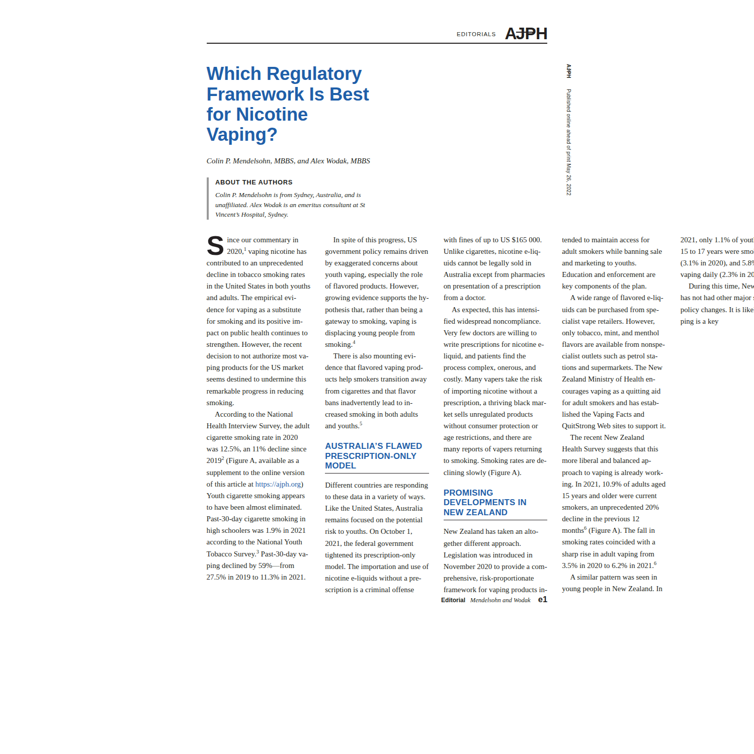Editorials
AJPH
Which Regulatory Framework Is Best for Nicotine Vaping?
Colin P. Mendelsohn, MBBS, and Alex Wodak, MBBS
About the Authors
Colin P. Mendelsohn is from Sydney, Australia, and is unaffiliated. Alex Wodak is an emeritus consultant at St Vincent’s Hospital, Sydney.
Since our commentary in 2020,1 vaping nicotine has contributed to an unprecedented decline in tobacco smoking rates in the United States in both youths and adults. The empirical evidence for vaping as a substitute for smoking and its positive impact on public health continues to strengthen. However, the recent decision to not authorize most vaping products for the US market seems destined to undermine this remarkable progress in reducing smoking.
According to the National Health Interview Survey, the adult cigarette smoking rate in 2020 was 12.5%, an 11% decline since 20192 (Figure A, available as a supplement to the online version of this article at https://ajph.org) Youth cigarette smoking appears to have been almost eliminated. Past-30-day cigarette smoking in high schoolers was 1.9% in 2021 according to the National Youth Tobacco Survey.3 Past-30-day vaping declined by 59%—from 27.5% in 2019 to 11.3% in 2021.
In spite of this progress, US government policy remains driven by exaggerated concerns about youth vaping, especially the role of flavored products. However, growing evidence supports the hypothesis that, rather than being a gateway to smoking, vaping is displacing young people from smoking.4
There is also mounting evidence that flavored vaping products help smokers transition away from cigarettes and that flavor bans inadvertently lead to increased smoking in both adults and youths.5
Australia’s Flawed Prescription-Only Model
Different countries are responding to these data in a variety of ways. Like the United States, Australia remains focused on the potential risk to youths. On October 1, 2021, the federal government tightened its prescription-only model. The importation and use of nicotine e-liquids without a prescription is a criminal offense with fines of up to US $165 000. Unlike cigarettes, nicotine e-liquids cannot be legally sold in Australia except from pharmacies on presentation of a prescription from a doctor.
As expected, this has intensified widespread noncompliance. Very few doctors are willing to write prescriptions for nicotine e-liquid, and patients find the process complex, onerous, and costly. Many vapers take the risk of importing nicotine without a prescription, a thriving black market sells unregulated products without consumer protection or age restrictions, and there are many reports of vapers returning to smoking. Smoking rates are declining slowly (Figure A).
Promising Developments in New Zealand
New Zealand has taken an altogether different approach. Legislation was introduced in November 2020 to provide a comprehensive, risk-proportionate framework for vaping products intended to maintain access for adult smokers while banning sale and marketing to youths. Education and enforcement are key components of the plan.
A wide range of flavored e-liquids can be purchased from specialist vape retailers. However, only tobacco, mint, and menthol flavors are available from nonspecialist outlets such as petrol stations and supermarkets. The New Zealand Ministry of Health encourages vaping as a quitting aid for adult smokers and has established the Vaping Facts and QuitStrong Web sites to support it.
The recent New Zealand Health Survey suggests that this more liberal and balanced approach to vaping is already working. In 2021, 10.9% of adults aged 15 years and older were current smokers, an unprecedented 20% decline in the previous 12 months6 (Figure A). The fall in smoking rates coincided with a sharp rise in adult vaping from 3.5% in 2020 to 6.2% in 2021.6
A similar pattern was seen in young people in New Zealand. In 2021, only 1.1% of youths aged 15 to 17 years were smoking daily (3.1% in 2020), and 5.8% were vaping daily (2.3% in 2020).6
During this time, New Zealand has not had other major smoking policy changes. It is likely that vaping is a key
AJPH Published online ahead of print May 26, 2022
Editorial Mendelsohn and Wodak e1